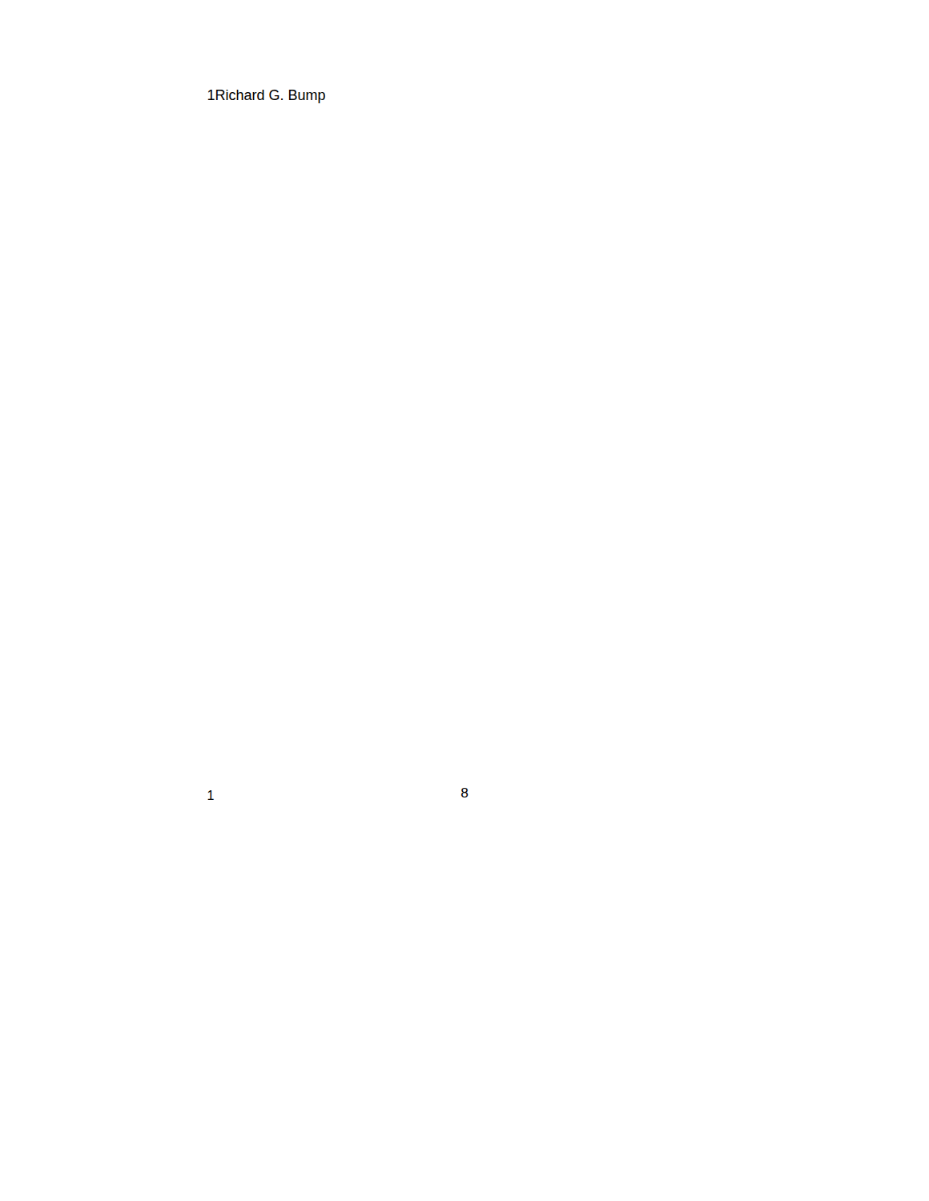1Richard G. Bump
1 8